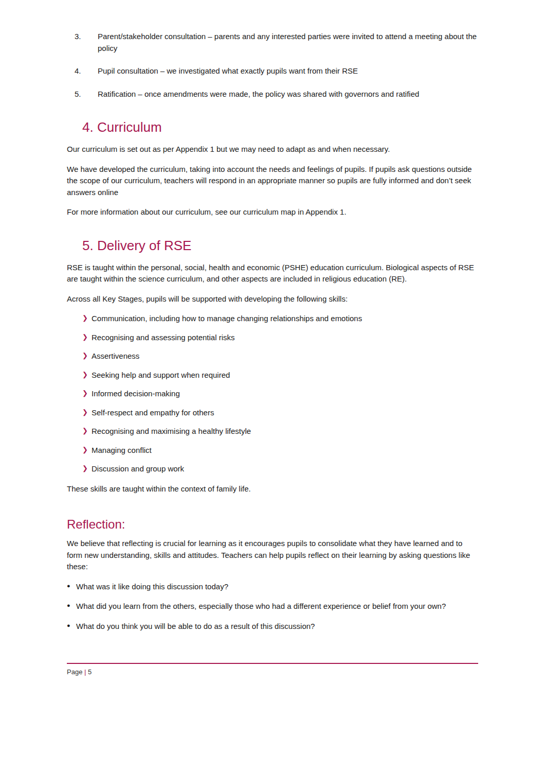Parent/stakeholder consultation – parents and any interested parties were invited to attend a meeting about the policy
Pupil consultation – we investigated what exactly pupils want from their RSE
Ratification – once amendments were made, the policy was shared with governors and ratified
4. Curriculum
Our curriculum is set out as per Appendix 1 but we may need to adapt as and when necessary.
We have developed the curriculum, taking into account the needs and feelings of pupils. If pupils ask questions outside the scope of our curriculum, teachers will respond in an appropriate manner so pupils are fully informed and don’t seek answers online
For more information about our curriculum, see our curriculum map in Appendix 1.
5. Delivery of RSE
RSE is taught within the personal, social, health and economic (PSHE) education curriculum. Biological aspects of RSE are taught within the science curriculum, and other aspects are included in religious education (RE).
Across all Key Stages, pupils will be supported with developing the following skills:
Communication, including how to manage changing relationships and emotions
Recognising and assessing potential risks
Assertiveness
Seeking help and support when required
Informed decision-making
Self-respect and empathy for others
Recognising and maximising a healthy lifestyle
Managing conflict
Discussion and group work
These skills are taught within the context of family life.
Reflection:
We believe that reflecting is crucial for learning as it encourages pupils to consolidate what they have learned and to form new understanding, skills and attitudes. Teachers can help pupils reflect on their learning by asking questions like these:
What was it like doing this discussion today?
What did you learn from the others, especially those who had a different experience or belief from your own?
What do you think you will be able to do as a result of this discussion?
Page | 5